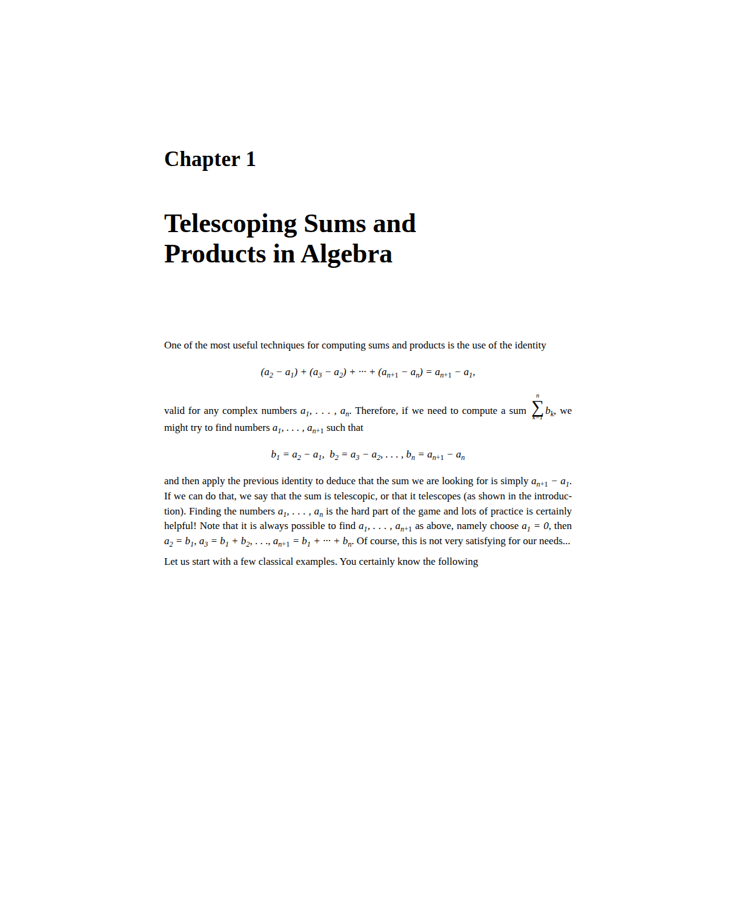Chapter 1
Telescoping Sums and
Products in Algebra
One of the most useful techniques for computing sums and products is the use of the identity
(a2 − a1) + (a3 − a2) + ··· + (an+1 − an) = an+1 − a1,
valid for any complex numbers a1, . . . , an. Therefore, if we need to compute a sum n∑k=1 bk, we might try to find numbers a1, . . . , an+1 such that
b1 = a2 − a1, b2 = a3 − a2, . . . , bn = an+1 − an
and then apply the previous identity to deduce that the sum we are looking for is simply an+1 − a1. If we can do that, we say that the sum is telescopic, or that it telescopes (as shown in the introduction). Finding the numbers a1, . . . , an is the hard part of the game and lots of practice is certainly helpful! Note that it is always possible to find a1, . . . , an+1 as above, namely choose a1 = 0, then a2 = b1, a3 = b1 + b2, . . ., an+1 = b1 + ··· + bn. Of course, this is not very satisfying for our needs...
Let us start with a few classical examples. You certainly know the following